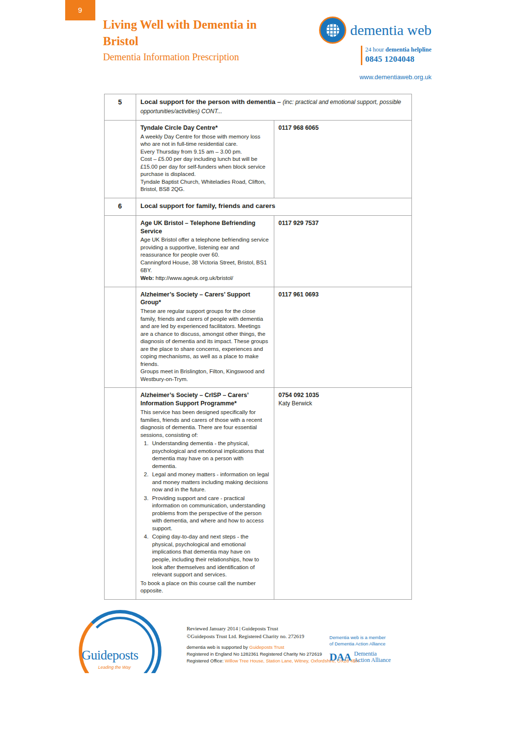9
Living Well with Dementia in Bristol
Dementia Information Prescription
dementia web
24 hour dementia helpline
0845 1204048
www.dementiaweb.org.uk
| 5 | Local support for the person with dementia – (inc: practical and emotional support, possible opportunities/activities) CONT... |
| | Tyndale Circle Day Centre * A weekly Day Centre for those with memory loss who are not in full-time residential care. Every Thursday from 9.15 am – 3.00 pm. Cost – £5.00 per day including lunch but will be £15.00 per day for self-funders when block service purchase is displaced. Tyndale Baptist Church, Whiteladies Road, Clifton, Bristol, BS8 2QG. | 0117 968 6065 |
| 6 | Local support for family, friends and carers |
| | Age UK Bristol – Telephone Befriending Service Age UK Bristol offer a telephone befriending service providing a supportive, listening ear and reassurance for people over 60. Canningford House, 38 Victoria Street, Bristol, BS1 6BY. Web: http://www.ageuk.org.uk/bristol/ | 0117 929 7537 |
| | Alzheimer’s Society – Carers’ Support Group * These are regular support groups for the close family, friends and carers of people with dementia and are led by experienced facilitators. Meetings are a chance to discuss, amongst other things, the diagnosis of dementia and its impact. These groups are the place to share concerns, experiences and coping mechanisms, as well as a place to make friends. Groups meet in Brislington, Filton, Kingswood and Westbury-on-Trym. | 0117 961 0693 |
| | Alzheimer’s Society – CrISP – Carers’ Information Support Programme * This service has been designed specifically for families, friends and carers of those with a recent diagnosis of dementia. There are four essential sessions, consisting of: Understanding dementia - the physical, psychological and emotional implications that dementia may have on a person with dementia. Legal and money matters - information on legal and money matters including making decisions now and in the future. Providing support and care - practical information on communication, understanding problems from the perspective of the person with dementia, and where and how to access support. Coping day-to-day and next steps - the physical, psychological and emotional implications that dementia may have on people, including their relationships, how to look after themselves and identification of relevant support and services. To book a place on this course call the number opposite. | 0754 092 1035 Katy Berwick |
Guideposts
Leading the Way
Reviewed January 2014 | Guideposts Trust
©Guideposts Trust Ltd. Registered Charity no. 272619
dementia web is supported by Guideposts Trust
Registered in England No 1282361 Registered Charity No 272619
Registered Office: Willow Tree House, Station Lane, Witney, Oxfordshire, OX28 4BH
Dementia web is a member
of Dementia Action Alliance
DAA
Dementia
Action Alliance